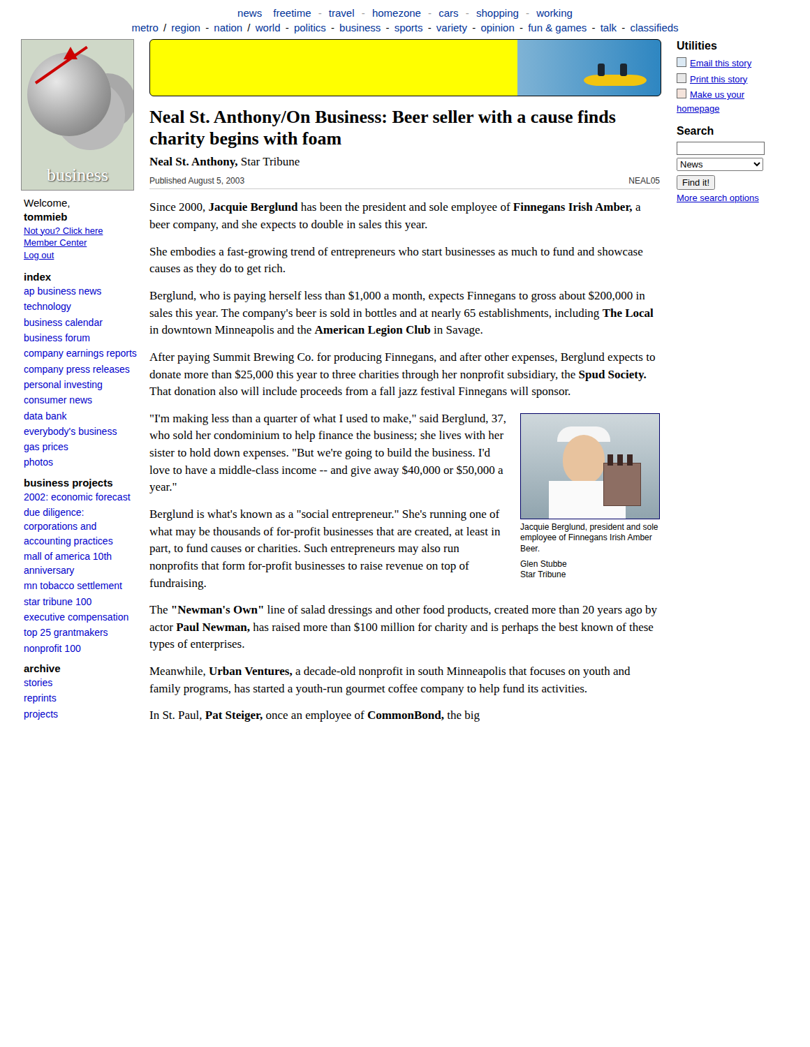news freetime - travel - homezone - cars - shopping - working
metro / region - nation / world - politics - business - sports - variety - opinion - fun & games - talk - classifieds
| business Welcome, tommieb Not you? Click here Member Center Log out index ap business news technology business calendar business forum company earnings reports company press releases personal investing consumer news data bank everybody's business gas prices photos business projects 2002: economic forecast due diligence: corporations and accounting practices mall of america 10th anniversary mn tobacco settlement star tribune 100 executive compensation top 25 grantmakers nonprofit 100 archive stories reprints projects | Neal St. Anthony/On Business: Beer seller with a cause finds charity begins with foam Neal St. Anthony, Star Tribune Published August 5, 2003 NEAL05 Since 2000, Jacquie Berglund has been the president and sole employee of Finnegans Irish Amber, a beer company, and she expects to double in sales this year. She embodies a fast-growing trend of entrepreneurs who start businesses as much to fund and showcase causes as they do to get rich. Berglund, who is paying herself less than $1,000 a month, expects Finnegans to gross about $200,000 in sales this year. The company's beer is sold in bottles and at nearly 65 establishments, including The Local in downtown Minneapolis and the American Legion Club in Savage. After paying Summit Brewing Co. for producing Finnegans, and after other expenses, Berglund expects to donate more than $25,000 this year to three charities through her nonprofit subsidiary, the Spud Society. That donation also will include proceeds from a fall jazz festival Finnegans will sponsor. Jacquie Berglund, president and sole employee of Finnegans Irish Amber Beer. Glen Stubbe Star Tribune "I'm making less than a quarter of what I used to make," said Berglund, 37, who sold her condominium to help finance the business; she lives with her sister to hold down expenses. "But we're going to build the business. I'd love to have a middle-class income -- and give away $40,000 or $50,000 a year." Berglund is what's known as a "social entrepreneur." She's running one of what may be thousands of for-profit businesses that are created, at least in part, to fund causes or charities. Such entrepreneurs may also run nonprofits that form for-profit businesses to raise revenue on top of fundraising. The "Newman's Own" line of salad dressings and other food products, created more than 20 years ago by actor Paul Newman, has raised more than $100 million for charity and is perhaps the best known of these types of enterprises. Meanwhile, Urban Ventures, a decade-old nonprofit in south Minneapolis that focuses on youth and family programs, has started a youth-run gourmet coffee company to help fund its activities. In St. Paul, Pat Steiger, once an employee of CommonBond, the big | Utilities Email this story Print this story Make us your homepage Search News Business Sports Classifieds More search options |